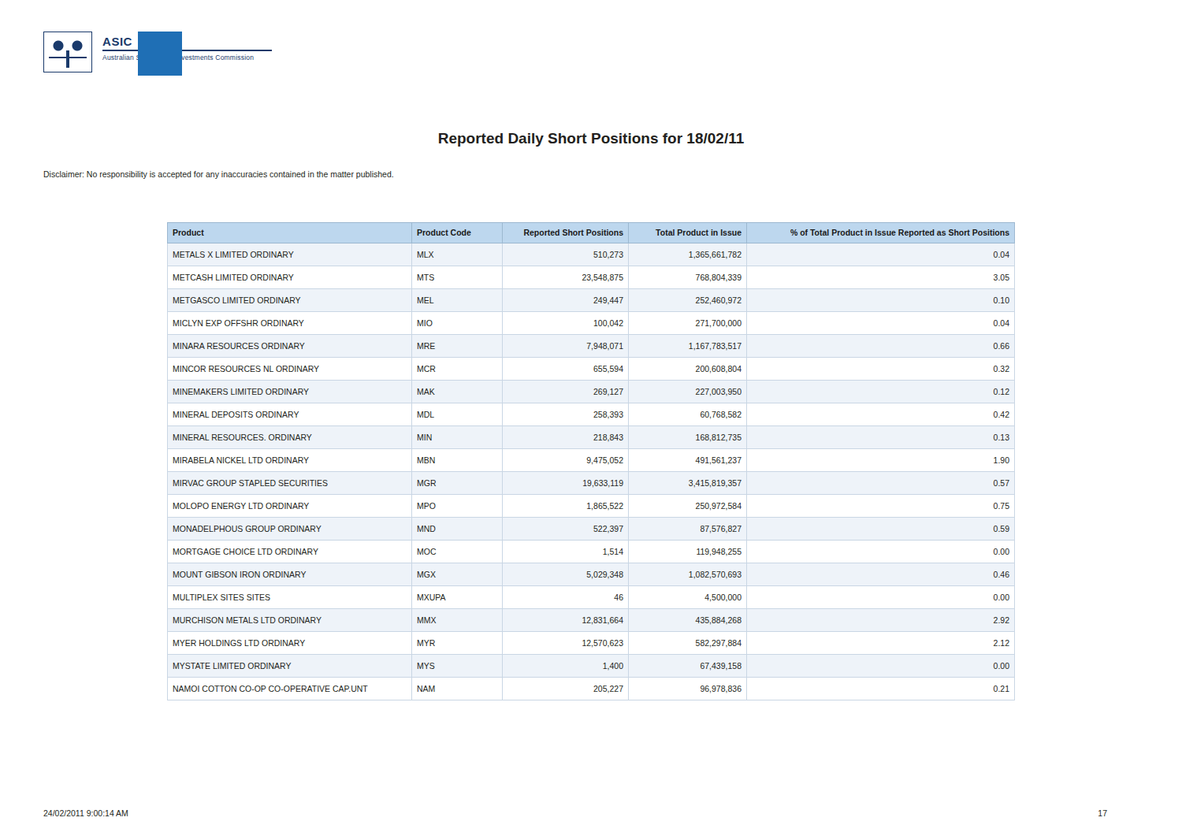ASIC
Australian Securities & Investments Commission
Reported Daily Short Positions for 18/02/11
Disclaimer: No responsibility is accepted for any inaccuracies contained in the matter published.
| Product | Product Code | Reported Short Positions | Total Product in Issue | % of Total Product in Issue Reported as Short Positions |
| --- | --- | --- | --- | --- |
| METALS X LIMITED ORDINARY | MLX | 510,273 | 1,365,661,782 | 0.04 |
| METCASH LIMITED ORDINARY | MTS | 23,548,875 | 768,804,339 | 3.05 |
| METGASCO LIMITED ORDINARY | MEL | 249,447 | 252,460,972 | 0.10 |
| MICLYN EXP OFFSHR ORDINARY | MIO | 100,042 | 271,700,000 | 0.04 |
| MINARA RESOURCES ORDINARY | MRE | 7,948,071 | 1,167,783,517 | 0.66 |
| MINCOR RESOURCES NL ORDINARY | MCR | 655,594 | 200,608,804 | 0.32 |
| MINEMAKERS LIMITED ORDINARY | MAK | 269,127 | 227,003,950 | 0.12 |
| MINERAL DEPOSITS ORDINARY | MDL | 258,393 | 60,768,582 | 0.42 |
| MINERAL RESOURCES. ORDINARY | MIN | 218,843 | 168,812,735 | 0.13 |
| MIRABELA NICKEL LTD ORDINARY | MBN | 9,475,052 | 491,561,237 | 1.90 |
| MIRVAC GROUP STAPLED SECURITIES | MGR | 19,633,119 | 3,415,819,357 | 0.57 |
| MOLOPO ENERGY LTD ORDINARY | MPO | 1,865,522 | 250,972,584 | 0.75 |
| MONADELPHOUS GROUP ORDINARY | MND | 522,397 | 87,576,827 | 0.59 |
| MORTGAGE CHOICE LTD ORDINARY | MOC | 1,514 | 119,948,255 | 0.00 |
| MOUNT GIBSON IRON ORDINARY | MGX | 5,029,348 | 1,082,570,693 | 0.46 |
| MULTIPLEX SITES SITES | MXUPA | 46 | 4,500,000 | 0.00 |
| MURCHISON METALS LTD ORDINARY | MMX | 12,831,664 | 435,884,268 | 2.92 |
| MYER HOLDINGS LTD ORDINARY | MYR | 12,570,623 | 582,297,884 | 2.12 |
| MYSTATE LIMITED ORDINARY | MYS | 1,400 | 67,439,158 | 0.00 |
| NAMOI COTTON CO-OP CO-OPERATIVE CAP.UNT | NAM | 205,227 | 96,978,836 | 0.21 |
24/02/2011 9:00:14 AM 17